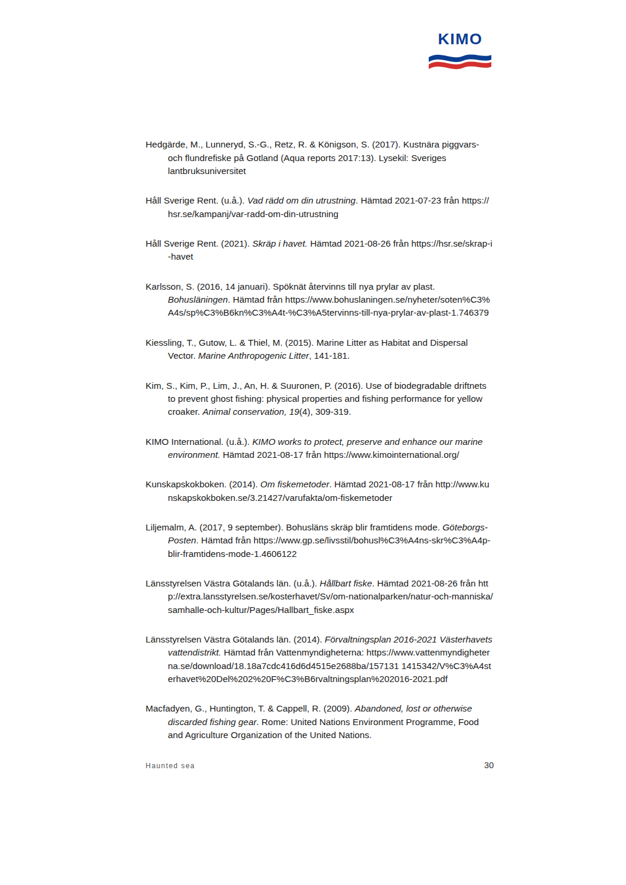KIMO
Hedgärde, M., Lunneryd, S.-G., Retz, R. & Königson, S. (2017). Kustnära piggvars- och flundrefiske på Gotland (Aqua reports 2017:13). Lysekil: Sveriges lantbruksuniversitet
Håll Sverige Rent. (u.å.). Vad rädd om din utrustning. Hämtad 2021-07-23 från https://hsr.se/kampanj/var-radd-om-din-utrustning
Håll Sverige Rent. (2021). Skräp i havet. Hämtad 2021-08-26 från https://hsr.se/skrap-i-havet
Karlsson, S. (2016, 14 januari). Spöknät återvinns till nya prylar av plast. Bohusläningen. Hämtad från https://www.bohuslaningen.se/nyheter/soten%C3%A4s/sp%C3%B6kn%C3%A4t-%C3%A5tervinns-till-nya-prylar-av-plast-1.746379
Kiessling, T., Gutow, L. & Thiel, M. (2015). Marine Litter as Habitat and Dispersal Vector. Marine Anthropogenic Litter, 141-181.
Kim, S., Kim, P., Lim, J., An, H. & Suuronen, P. (2016). Use of biodegradable driftnets to prevent ghost fishing: physical properties and fishing performance for yellow croaker. Animal conservation, 19(4), 309-319.
KIMO International. (u.å.). KIMO works to protect, preserve and enhance our marine environment. Hämtad 2021-08-17 från https://www.kimointernational.org/
Kunskapskokboken. (2014). Om fiskemetoder. Hämtad 2021-08-17 från http://www.kunskapskokboken.se/3.21427/varufakta/om-fiskemetoder
Liljemalm, A. (2017, 9 september). Bohusläns skräp blir framtidens mode. Göteborgs-Posten. Hämtad från https://www.gp.se/livsstil/bohusl%C3%A4ns-skr%C3%A4p-blir-framtidens-mode-1.4606122
Länsstyrelsen Västra Götalands län. (u.å.). Hållbart fiske. Hämtad 2021-08-26 från http://extra.lansstyrelsen.se/kosterhavet/Sv/om-nationalparken/natur-och-manniska/samhalle-och-kultur/Pages/Hallbart_fiske.aspx
Länsstyrelsen Västra Götalands län. (2014). Förvaltningsplan 2016-2021 Västerhavets vattendistrikt. Hämtad från Vattenmyndigheterna: https://www.vattenmyndigheterna.se/download/18.18a7cdc416d6d4515e2688ba/157131 1415342/V%C3%A4sterhavet%20Del%202%20F%C3%B6rvaltningsplan%202016-2021.pdf
Macfadyen, G., Huntington, T. & Cappell, R. (2009). Abandoned, lost or otherwise discarded fishing gear. Rome: United Nations Environment Programme, Food and Agriculture Organization of the United Nations.
Haunted sea 30